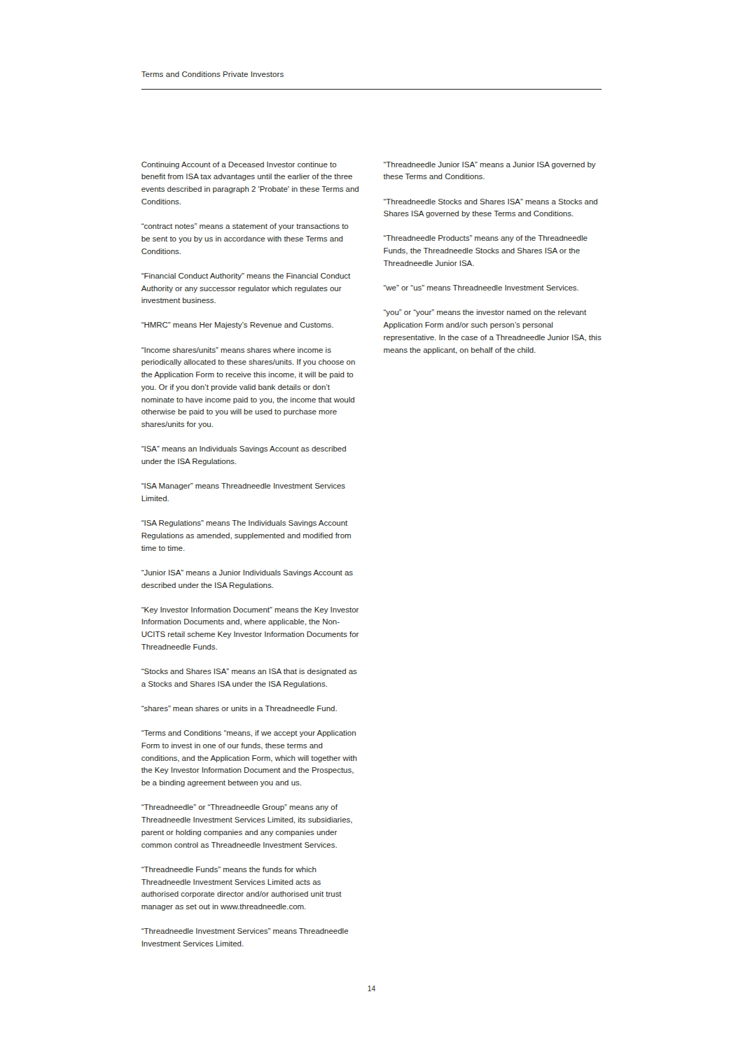Terms and Conditions Private Investors
Continuing Account of a Deceased Investor continue to benefit from ISA tax advantages until the earlier of the three events described in paragraph 2 'Probate' in these Terms and Conditions.
“contract notes” means a statement of your transactions to be sent to you by us in accordance with these Terms and Conditions.
“Financial Conduct Authority” means the Financial Conduct Authority or any successor regulator which regulates our investment business.
“HMRC” means Her Majesty’s Revenue and Customs.
“Income shares/units” means shares where income is periodically allocated to these shares/units. If you choose on the Application Form to receive this income, it will be paid to you. Or if you don’t provide valid bank details or don’t nominate to have income paid to you, the income that would otherwise be paid to you will be used to purchase more shares/units for you.
“ISA” means an Individuals Savings Account as described under the ISA Regulations.
“ISA Manager” means Threadneedle Investment Services Limited.
“ISA Regulations” means The Individuals Savings Account Regulations as amended, supplemented and modified from time to time.
“Junior ISA” means a Junior Individuals Savings Account as described under the ISA Regulations.
“Key Investor Information Document” means the Key Investor Information Documents and, where applicable, the Non-UCITS retail scheme Key Investor Information Documents for Threadneedle Funds.
“Stocks and Shares ISA” means an ISA that is designated as a Stocks and Shares ISA under the ISA Regulations.
“shares” mean shares or units in a Threadneedle Fund.
“Terms and Conditions “means, if we accept your Application Form to invest in one of our funds, these terms and conditions, and the Application Form, which will together with the Key Investor Information Document and the Prospectus, be a binding agreement between you and us.
“Threadneedle” or “Threadneedle Group” means any of Threadneedle Investment Services Limited, its subsidiaries, parent or holding companies and any companies under common control as Threadneedle Investment Services.
“Threadneedle Funds” means the funds for which Threadneedle Investment Services Limited acts as authorised corporate director and/or authorised unit trust manager as set out in www.threadneedle.com.
“Threadneedle Investment Services” means Threadneedle Investment Services Limited.
“Threadneedle Junior ISA” means a Junior ISA governed by these Terms and Conditions.
“Threadneedle Stocks and Shares ISA” means a Stocks and Shares ISA governed by these Terms and Conditions.
“Threadneedle Products” means any of the Threadneedle Funds, the Threadneedle Stocks and Shares ISA or the Threadneedle Junior ISA.
“we” or “us” means Threadneedle Investment Services.
“you” or “your” means the investor named on the relevant Application Form and/or such person’s personal representative. In the case of a Threadneedle Junior ISA, this means the applicant, on behalf of the child.
14